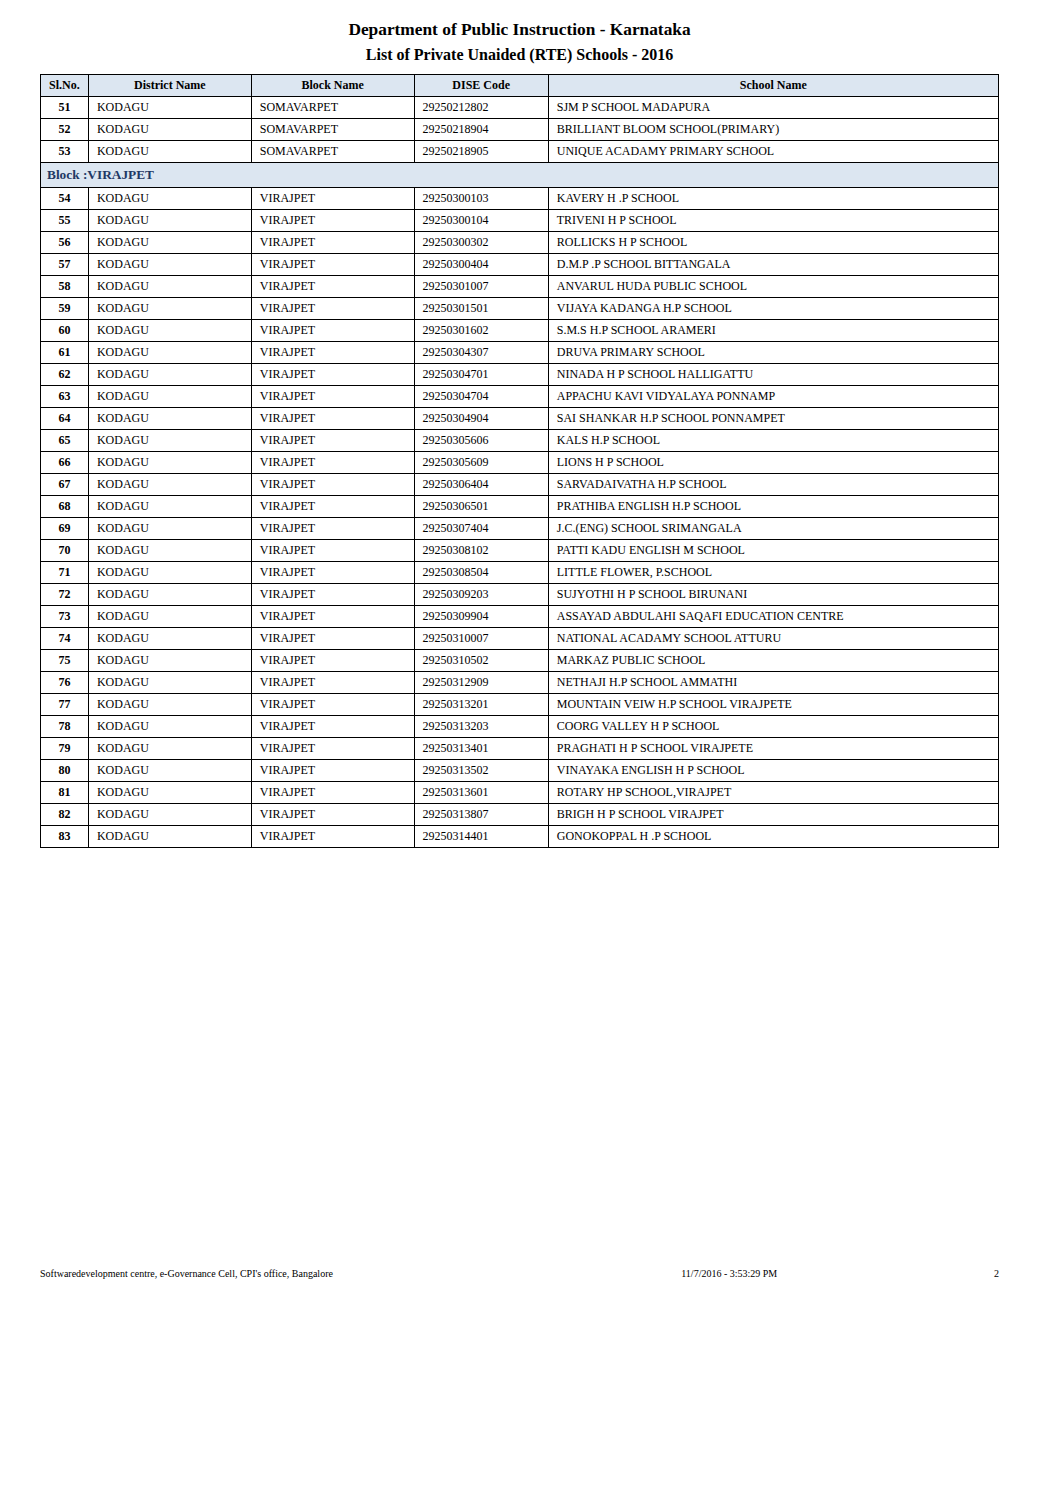Department of Public Instruction - Karnataka
List of Private Unaided (RTE) Schools - 2016
| Sl.No. | District Name | Block Name | DISE Code | School Name |
| --- | --- | --- | --- | --- |
| 51 | KODAGU | SOMAVARPET | 29250212802 | SJM P SCHOOL MADAPURA |
| 52 | KODAGU | SOMAVARPET | 29250218904 | BRILLIANT BLOOM SCHOOL(PRIMARY) |
| 53 | KODAGU | SOMAVARPET | 29250218905 | UNIQUE ACADAMY PRIMARY SCHOOL |
| Block :VIRAJPET |
| 54 | KODAGU | VIRAJPET | 29250300103 | KAVERY H .P SCHOOL |
| 55 | KODAGU | VIRAJPET | 29250300104 | TRIVENI H P SCHOOL |
| 56 | KODAGU | VIRAJPET | 29250300302 | ROLLICKS H P SCHOOL |
| 57 | KODAGU | VIRAJPET | 29250300404 | D.M.P .P SCHOOL BITTANGALA |
| 58 | KODAGU | VIRAJPET | 29250301007 | ANVARUL HUDA PUBLIC SCHOOL |
| 59 | KODAGU | VIRAJPET | 29250301501 | VIJAYA KADANGA H.P SCHOOL |
| 60 | KODAGU | VIRAJPET | 29250301602 | S.M.S H.P SCHOOL ARAMERI |
| 61 | KODAGU | VIRAJPET | 29250304307 | DRUVA PRIMARY SCHOOL |
| 62 | KODAGU | VIRAJPET | 29250304701 | NINADA H P SCHOOL HALLIGATTU |
| 63 | KODAGU | VIRAJPET | 29250304704 | APPACHU KAVI VIDYALAYA PONNAMP |
| 64 | KODAGU | VIRAJPET | 29250304904 | SAI SHANKAR H.P SCHOOL PONNAMPET |
| 65 | KODAGU | VIRAJPET | 29250305606 | KALS H.P SCHOOL |
| 66 | KODAGU | VIRAJPET | 29250305609 | LIONS H P SCHOOL |
| 67 | KODAGU | VIRAJPET | 29250306404 | SARVADAIVATHA H.P SCHOOL |
| 68 | KODAGU | VIRAJPET | 29250306501 | PRATHIBA ENGLISH H.P SCHOOL |
| 69 | KODAGU | VIRAJPET | 29250307404 | J.C.(ENG) SCHOOL SRIMANGALA |
| 70 | KODAGU | VIRAJPET | 29250308102 | PATTI KADU ENGLISH M SCHOOL |
| 71 | KODAGU | VIRAJPET | 29250308504 | LITTLE FLOWER, P.SCHOOL |
| 72 | KODAGU | VIRAJPET | 29250309203 | SUJYOTHI H P SCHOOL BIRUNANI |
| 73 | KODAGU | VIRAJPET | 29250309904 | ASSAYAD ABDULAHI SAQAFI EDUCATION CENTRE |
| 74 | KODAGU | VIRAJPET | 29250310007 | NATIONAL ACADAMY SCHOOL ATTURU |
| 75 | KODAGU | VIRAJPET | 29250310502 | MARKAZ PUBLIC SCHOOL |
| 76 | KODAGU | VIRAJPET | 29250312909 | NETHAJI H.P SCHOOL AMMATHI |
| 77 | KODAGU | VIRAJPET | 29250313201 | MOUNTAIN VEIW H.P SCHOOL VIRAJPETE |
| 78 | KODAGU | VIRAJPET | 29250313203 | COORG VALLEY H P SCHOOL |
| 79 | KODAGU | VIRAJPET | 29250313401 | PRAGHATI H P SCHOOL VIRAJPETE |
| 80 | KODAGU | VIRAJPET | 29250313502 | VINAYAKA ENGLISH H P SCHOOL |
| 81 | KODAGU | VIRAJPET | 29250313601 | ROTARY HP SCHOOL,VIRAJPET |
| 82 | KODAGU | VIRAJPET | 29250313807 | BRIGH H P SCHOOL VIRAJPET |
| 83 | KODAGU | VIRAJPET | 29250314401 | GONOKOPPAL H .P SCHOOL |
Softwaredevelopment centre, e-Governance Cell, CPI's office, Bangalore
11/7/2016 - 3:53:29 PM
2